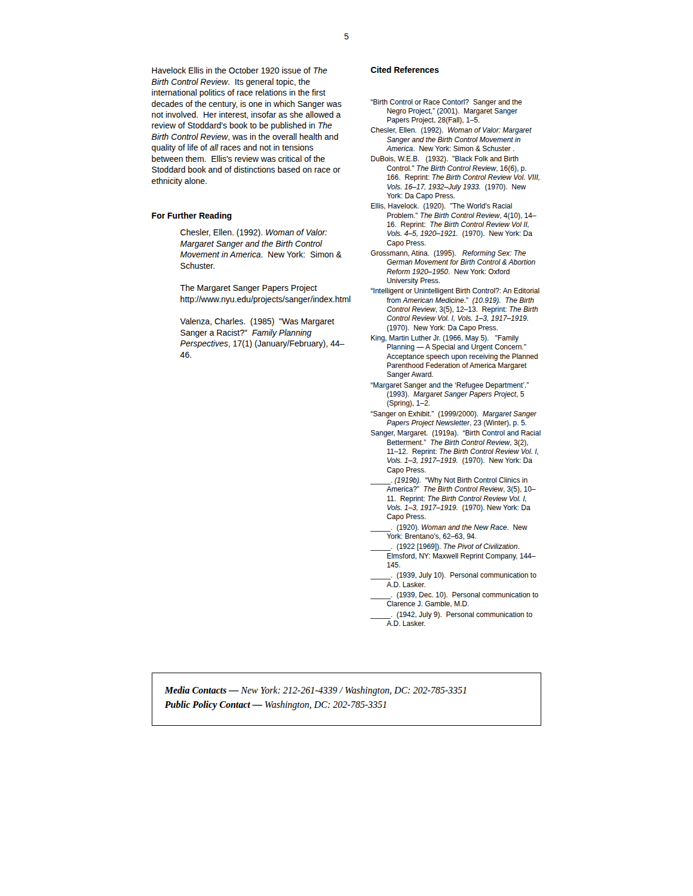5
Havelock Ellis in the October 1920 issue of The Birth Control Review. Its general topic, the international politics of race relations in the first decades of the century, is one in which Sanger was not involved. Her interest, insofar as she allowed a review of Stoddard's book to be published in The Birth Control Review, was in the overall health and quality of life of all races and not in tensions between them. Ellis's review was critical of the Stoddard book and of distinctions based on race or ethnicity alone.
For Further Reading
Chesler, Ellen. (1992). Woman of Valor: Margaret Sanger and the Birth Control Movement in America. New York: Simon & Schuster.
The Margaret Sanger Papers Project
http://www.nyu.edu/projects/sanger/index.html
Valenza, Charles. (1985) "Was Margaret Sanger a Racist?" Family Planning Perspectives, 17(1) (January/February), 44–46.
Cited References
“Birth Control or Race Contorl? Sanger and the Negro Project,” (2001). Margaret Sanger Papers Project, 28(Fall), 1–5.
Chesler, Ellen. (1992). Woman of Valor: Margaret Sanger and the Birth Control Movement in America. New York: Simon & Schuster .
DuBois, W.E.B. (1932). "Black Folk and Birth Control." The Birth Control Review, 16(6), p. 166. Reprint: The Birth Control Review Vol. VIII, Vols. 16–17, 1932–July 1933. (1970). New York: Da Capo Press.
Ellis, Havelock. (1920). "The World's Racial Problem." The Birth Control Review, 4(10), 14–16. Reprint: The Birth Control Review Vol II, Vols. 4–5, 1920–1921. (1970). New York: Da Capo Press.
Grossmann, Atina. (1995). Reforming Sex: The German Movement for Birth Control & Abortion Reform 1920–1950. New York: Oxford University Press.
“Intelligent or Unintelligent Birth Control?: An Editorial from American Medicine.” (10.919). The Birth Control Review, 3(5), 12–13. Reprint: The Birth Control Review Vol. I, Vols. 1–3, 1917–1919. (1970). New York: Da Capo Press.
King, Martin Luther Jr. (1966, May 5). "Family Planning — A Special and Urgent Concern." Acceptance speech upon receiving the Planned Parenthood Federation of America Margaret Sanger Award.
“Margaret Sanger and the ‘Refugee Department’.” (1993). Margaret Sanger Papers Project, 5 (Spring), 1–2.
“Sanger on Exhibit.” (1999/2000). Margaret Sanger Papers Project Newsletter, 23 (Winter), p. 5.
Sanger, Margaret. (1919a). “Birth Control and Racial Betterment.” The Birth Control Review, 3(2), 11–12. Reprint: The Birth Control Review Vol. I, Vols. 1–3, 1917–1919. (1970). New York: Da Capo Press.
_____. (1919b). “Why Not Birth Control Clinics in America?” The Birth Control Review, 3(5), 10–11. Reprint: The Birth Control Review Vol. I, Vols. 1–3, 1917–1919. (1970). New York: Da Capo Press.
_____. (1920). Woman and the New Race. New York: Brentano's, 62–63, 94.
_____. (1922 [1969]). The Pivot of Civilization. Elmsford, NY: Maxwell Reprint Company, 144–145.
_____. (1939, July 10). Personal communication to A.D. Lasker.
_____. (1939, Dec. 10). Personal communication to Clarence J. Gamble, M.D.
_____. (1942, July 9). Personal communication to A.D. Lasker.
Media Contacts — New York: 212-261-4339 / Washington, DC: 202-785-3351
Public Policy Contact — Washington, DC: 202-785-3351